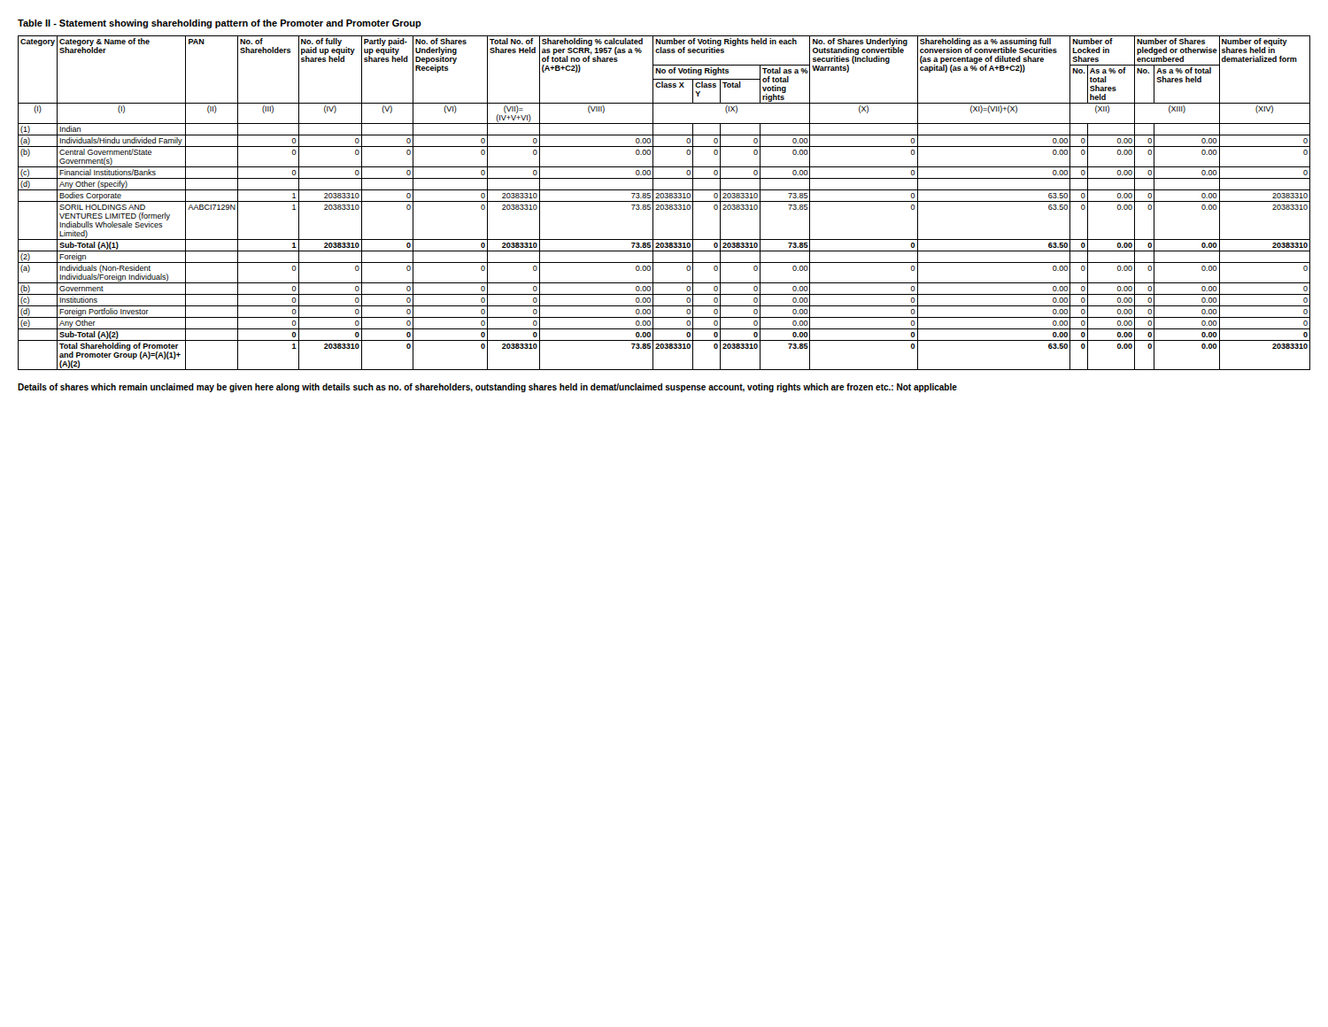Table II - Statement showing shareholding pattern of the Promoter and Promoter Group
| Category | Category & Name of the Shareholder | PAN | No. of Shareholders | No. of fully paid up equity shares held | Partly paid-up equity shares held | No. of Shares Underlying Depository Receipts | Total No. of Shares Held | Shareholding % calculated as per SCRR, 1957 (as a % of total no of shares (A+B+C2)) | Number of Voting Rights held in each class of securities | No. of Shares Underlying Outstanding convertible securities (Including Warrants) | Shareholding as a % assuming full conversion of convertible Securities (as a percentage of diluted share capital) (as a % of A+B+C2)) | Number of Locked in Shares | Number of Shares pledged or otherwise encumbered | Number of equity shares held in dematerialized form |
| --- | --- | --- | --- | --- | --- | --- | --- | --- | --- | --- | --- | --- | --- | --- |
| No of Voting Rights | Total as a % of total voting rights | No. | As a % of total Shares held | No. | As a % of total Shares held |
| Class X | Class Y | Total |
| (I) | (I) | (II) | (III) | (IV) | (V) | (VI) | (VII)=(IV+V+VI) | (VIII) | (IX) | (X) | (XI)=(VII)+(X) | (XII) | (XIII) | (XIV) |
| (1) | Indian | | | | | | | | | | | | | | | | | | |
| (a) | Individuals/Hindu undivided Family | | 0 | 0 | 0 | 0 | 0 | 0.00 | 0 | 0 | 0 | 0.00 | 0 | 0.00 | 0 | 0.00 | 0 | 0.00 | 0 |
| (b) | Central Government/State Government(s) | | 0 | 0 | 0 | 0 | 0 | 0.00 | 0 | 0 | 0 | 0.00 | 0 | 0.00 | 0 | 0.00 | 0 | 0.00 | 0 |
| (c) | Financial Institutions/Banks | | 0 | 0 | 0 | 0 | 0 | 0.00 | 0 | 0 | 0 | 0.00 | 0 | 0.00 | 0 | 0.00 | 0 | 0.00 | 0 |
| (d) | Any Other (specify) | | | | | | | | | | | | | | | | | | |
| | Bodies Corporate | | 1 | 20383310 | 0 | 0 | 20383310 | 73.85 | 20383310 | 0 | 20383310 | 73.85 | 0 | 63.50 | 0 | 0.00 | 0 | 0.00 | 20383310 |
| | SORIL HOLDINGS AND VENTURES LIMITED (formerly Indiabulls Wholesale Sevices Limited) | AABCI7129N | 1 | 20383310 | 0 | 0 | 20383310 | 73.85 | 20383310 | 0 | 20383310 | 73.85 | 0 | 63.50 | 0 | 0.00 | 0 | 0.00 | 20383310 |
| | Sub-Total (A)(1) | | 1 | 20383310 | 0 | 0 | 20383310 | 73.85 | 20383310 | 0 | 20383310 | 73.85 | 0 | 63.50 | 0 | 0.00 | 0 | 0.00 | 20383310 |
| (2) | Foreign | | | | | | | | | | | | | | | | | | |
| (a) | Individuals (Non-Resident Individuals/Foreign Individuals) | | 0 | 0 | 0 | 0 | 0 | 0.00 | 0 | 0 | 0 | 0.00 | 0 | 0.00 | 0 | 0.00 | 0 | 0.00 | 0 |
| (b) | Government | | 0 | 0 | 0 | 0 | 0 | 0.00 | 0 | 0 | 0 | 0.00 | 0 | 0.00 | 0 | 0.00 | 0 | 0.00 | 0 |
| (c) | Institutions | | 0 | 0 | 0 | 0 | 0 | 0.00 | 0 | 0 | 0 | 0.00 | 0 | 0.00 | 0 | 0.00 | 0 | 0.00 | 0 |
| (d) | Foreign Portfolio Investor | | 0 | 0 | 0 | 0 | 0 | 0.00 | 0 | 0 | 0 | 0.00 | 0 | 0.00 | 0 | 0.00 | 0 | 0.00 | 0 |
| (e) | Any Other | | 0 | 0 | 0 | 0 | 0 | 0.00 | 0 | 0 | 0 | 0.00 | 0 | 0.00 | 0 | 0.00 | 0 | 0.00 | 0 |
| | Sub-Total (A)(2) | | 0 | 0 | 0 | 0 | 0 | 0.00 | 0 | 0 | 0 | 0.00 | 0 | 0.00 | 0 | 0.00 | 0 | 0.00 | 0 |
| | Total Shareholding of Promoter and Promoter Group (A)=(A)(1)+(A)(2) | | 1 | 20383310 | 0 | 0 | 20383310 | 73.85 | 20383310 | 0 | 20383310 | 73.85 | 0 | 63.50 | 0 | 0.00 | 0 | 0.00 | 20383310 |
Details of shares which remain unclaimed may be given here along with details such as no. of shareholders, outstanding shares held in demat/unclaimed suspense account, voting rights which are frozen etc.: Not applicable